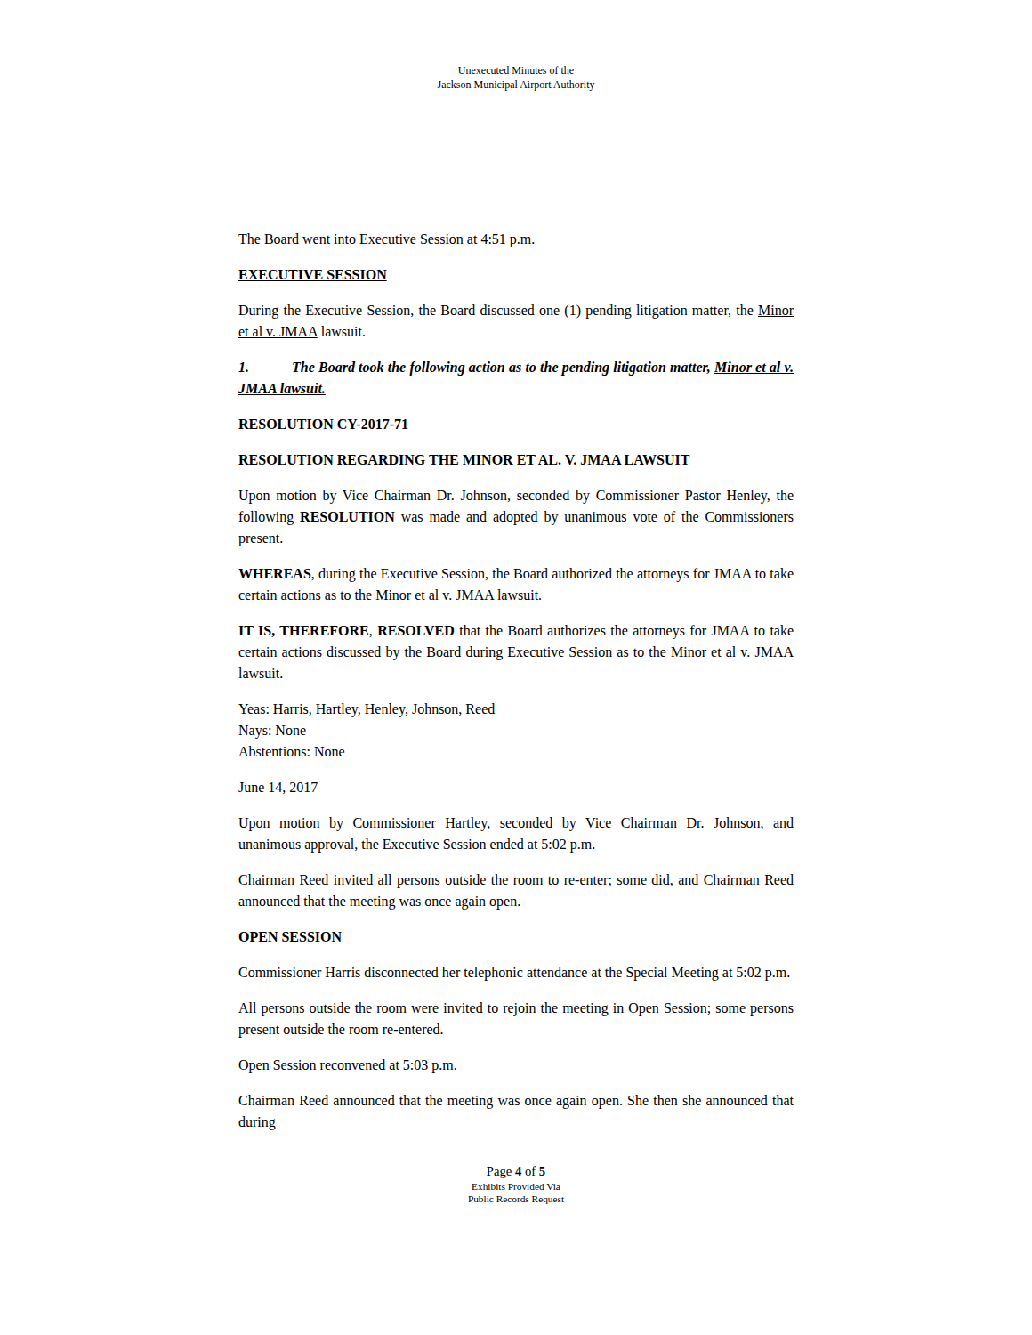Unexecuted Minutes of the
Jackson Municipal Airport Authority
The Board went into Executive Session at 4:51 p.m.
EXECUTIVE SESSION
During the Executive Session, the Board discussed one (1) pending litigation matter, the Minor et al v. JMAA lawsuit.
1.   The Board took the following action as to the pending litigation matter, Minor et al v. JMAA lawsuit.
RESOLUTION CY-2017-71
RESOLUTION REGARDING THE MINOR ET AL. V. JMAA LAWSUIT
Upon motion by Vice Chairman Dr. Johnson, seconded by Commissioner Pastor Henley, the following RESOLUTION was made and adopted by unanimous vote of the Commissioners present.
WHEREAS, during the Executive Session, the Board authorized the attorneys for JMAA to take certain actions as to the Minor et al v. JMAA lawsuit.
IT IS, THEREFORE, RESOLVED that the Board authorizes the attorneys for JMAA to take certain actions discussed by the Board during Executive Session as to the Minor et al v. JMAA lawsuit.
Yeas: Harris, Hartley, Henley, Johnson, Reed
Nays: None
Abstentions: None
June 14, 2017
Upon motion by Commissioner Hartley, seconded by Vice Chairman Dr. Johnson, and unanimous approval, the Executive Session ended at 5:02 p.m.
Chairman Reed invited all persons outside the room to re-enter; some did, and Chairman Reed announced that the meeting was once again open.
OPEN SESSION
Commissioner Harris disconnected her telephonic attendance at the Special Meeting at 5:02 p.m.
All persons outside the room were invited to rejoin the meeting in Open Session; some persons present outside the room re-entered.
Open Session reconvened at 5:03 p.m.
Chairman Reed announced that the meeting was once again open. She then she announced that during
Page 4 of 5
Exhibits Provided Via
Public Records Request